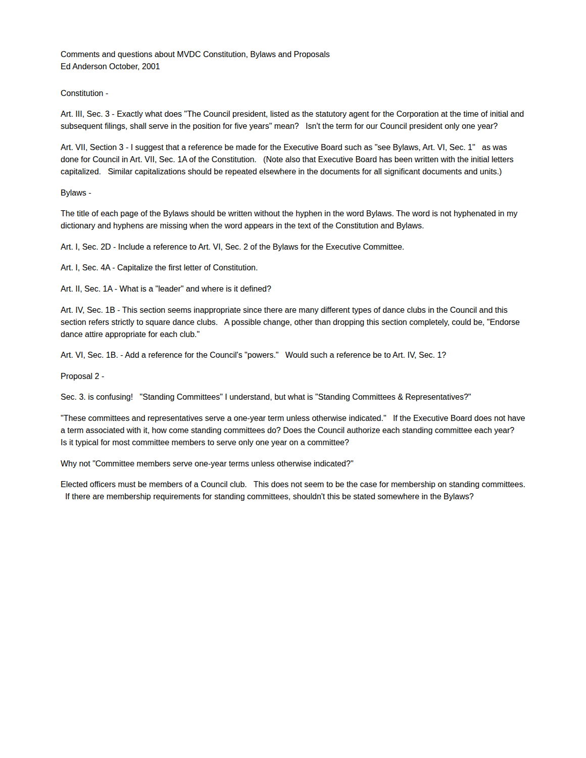Comments and questions about MVDC Constitution, Bylaws and Proposals
Ed Anderson October, 2001
Constitution -
Art. III, Sec. 3 - Exactly what does "The Council president, listed as the statutory agent for the Corporation at the time of initial and subsequent filings, shall serve in the position for five years" mean? Isn't the term for our Council president only one year?
Art. VII, Section 3 - I suggest that a reference be made for the Executive Board such as "see Bylaws, Art. VI, Sec. 1" as was done for Council in Art. VII, Sec. 1A of the Constitution. (Note also that Executive Board has been written with the initial letters capitalized. Similar capitalizations should be repeated elsewhere in the documents for all significant documents and units.)
Bylaws -
The title of each page of the Bylaws should be written without the hyphen in the word Bylaws. The word is not hyphenated in my dictionary and hyphens are missing when the word appears in the text of the Constitution and Bylaws.
Art. I, Sec. 2D - Include a reference to Art. VI, Sec. 2 of the Bylaws for the Executive Committee.
Art. I, Sec. 4A - Capitalize the first letter of Constitution.
Art. II, Sec. 1A - What is a "leader" and where is it defined?
Art. IV, Sec. 1B - This section seems inappropriate since there are many different types of dance clubs in the Council and this section refers strictly to square dance clubs. A possible change, other than dropping this section completely, could be, "Endorse dance attire appropriate for each club."
Art. VI, Sec. 1B. - Add a reference for the Council's "powers." Would such a reference be to Art. IV, Sec. 1?
Proposal 2 -
Sec. 3. is confusing! "Standing Committees" I understand, but what is "Standing Committees & Representatives?"
"These committees and representatives serve a one-year term unless otherwise indicated." If the Executive Board does not have a term associated with it, how come standing committees do? Does the Council authorize each standing committee each year? Is it typical for most committee members to serve only one year on a committee?
Why not "Committee members serve one-year terms unless otherwise indicated?"
Elected officers must be members of a Council club. This does not seem to be the case for membership on standing committees. If there are membership requirements for standing committees, shouldn't this be stated somewhere in the Bylaws?